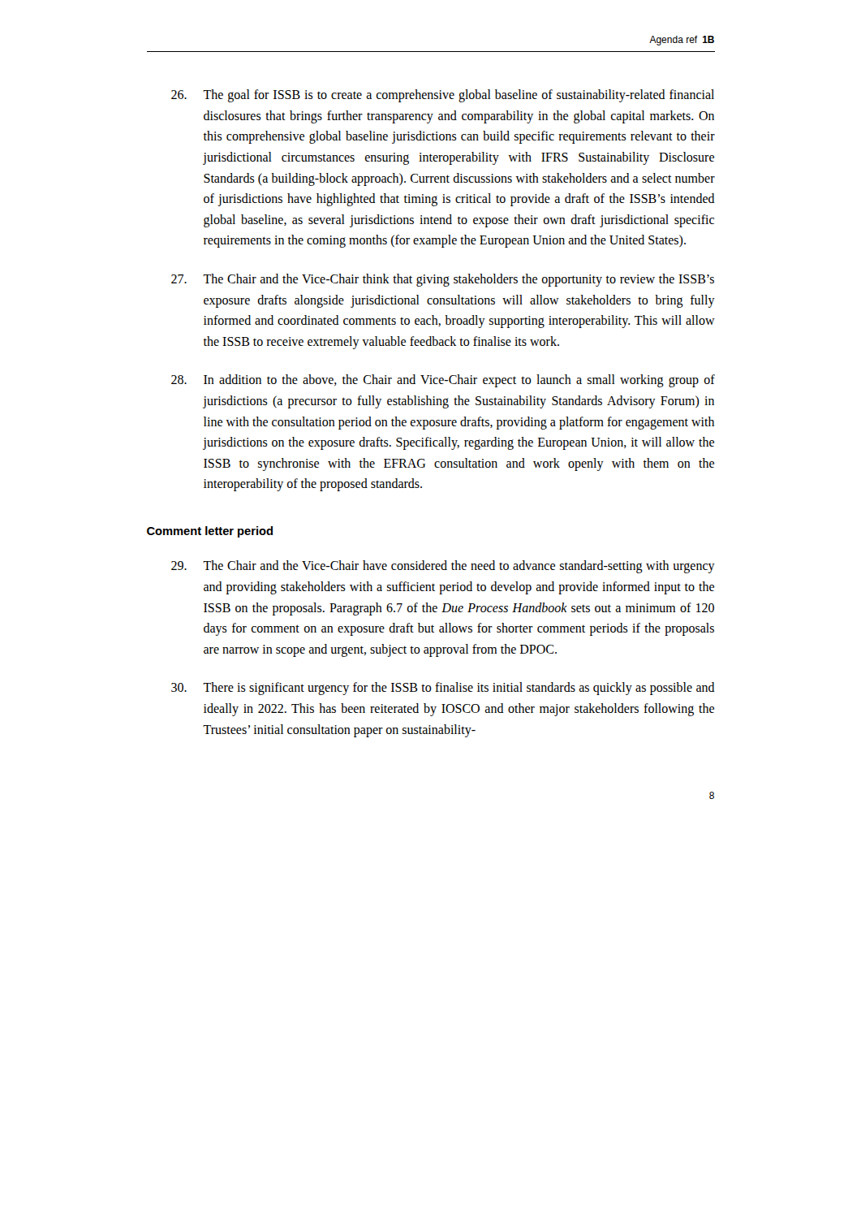Agenda ref 1B
26. The goal for ISSB is to create a comprehensive global baseline of sustainability-related financial disclosures that brings further transparency and comparability in the global capital markets. On this comprehensive global baseline jurisdictions can build specific requirements relevant to their jurisdictional circumstances ensuring interoperability with IFRS Sustainability Disclosure Standards (a building-block approach). Current discussions with stakeholders and a select number of jurisdictions have highlighted that timing is critical to provide a draft of the ISSB’s intended global baseline, as several jurisdictions intend to expose their own draft jurisdictional specific requirements in the coming months (for example the European Union and the United States).
27. The Chair and the Vice-Chair think that giving stakeholders the opportunity to review the ISSB’s exposure drafts alongside jurisdictional consultations will allow stakeholders to bring fully informed and coordinated comments to each, broadly supporting interoperability. This will allow the ISSB to receive extremely valuable feedback to finalise its work.
28. In addition to the above, the Chair and Vice-Chair expect to launch a small working group of jurisdictions (a precursor to fully establishing the Sustainability Standards Advisory Forum) in line with the consultation period on the exposure drafts, providing a platform for engagement with jurisdictions on the exposure drafts. Specifically, regarding the European Union, it will allow the ISSB to synchronise with the EFRAG consultation and work openly with them on the interoperability of the proposed standards.
Comment letter period
29. The Chair and the Vice-Chair have considered the need to advance standard-setting with urgency and providing stakeholders with a sufficient period to develop and provide informed input to the ISSB on the proposals. Paragraph 6.7 of the Due Process Handbook sets out a minimum of 120 days for comment on an exposure draft but allows for shorter comment periods if the proposals are narrow in scope and urgent, subject to approval from the DPOC.
30. There is significant urgency for the ISSB to finalise its initial standards as quickly as possible and ideally in 2022. This has been reiterated by IOSCO and other major stakeholders following the Trustees’ initial consultation paper on sustainability-
8